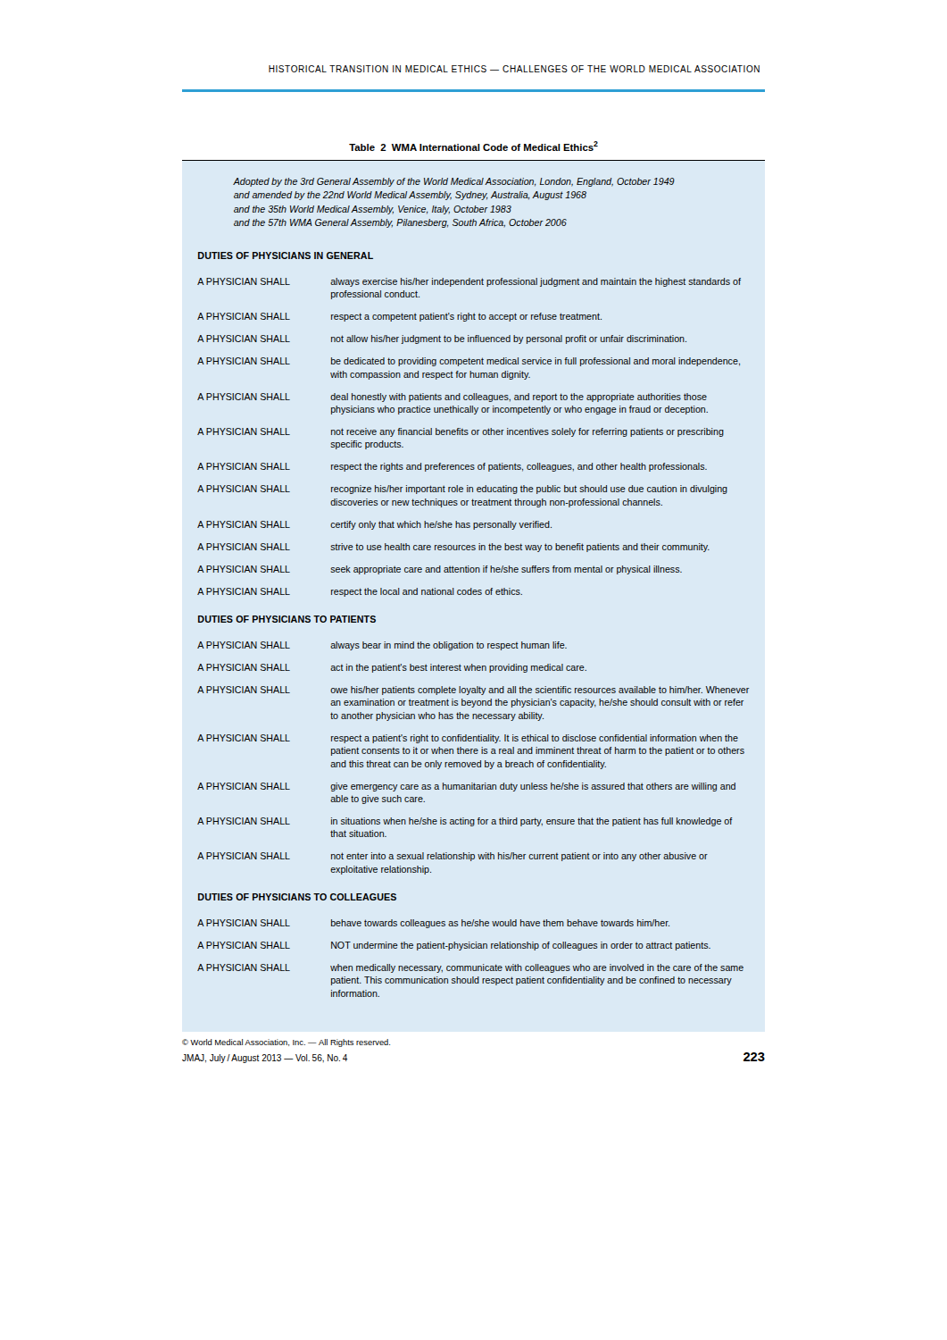HISTORICAL TRANSITION IN MEDICAL ETHICS — CHALLENGES OF THE WORLD MEDICAL ASSOCIATION
Table 2 WMA International Code of Medical Ethics2
Adopted by the 3rd General Assembly of the World Medical Association, London, England, October 1949
and amended by the 22nd World Medical Assembly, Sydney, Australia, August 1968
and the 35th World Medical Assembly, Venice, Italy, October 1983
and the 57th WMA General Assembly, Pilanesberg, South Africa, October 2006
DUTIES OF PHYSICIANS IN GENERAL
| A PHYSICIAN SHALL | always exercise his/her independent professional judgment and maintain the highest standards of professional conduct. |
| A PHYSICIAN SHALL | respect a competent patient's right to accept or refuse treatment. |
| A PHYSICIAN SHALL | not allow his/her judgment to be influenced by personal profit or unfair discrimination. |
| A PHYSICIAN SHALL | be dedicated to providing competent medical service in full professional and moral independence, with compassion and respect for human dignity. |
| A PHYSICIAN SHALL | deal honestly with patients and colleagues, and report to the appropriate authorities those physicians who practice unethically or incompetently or who engage in fraud or deception. |
| A PHYSICIAN SHALL | not receive any financial benefits or other incentives solely for referring patients or prescribing specific products. |
| A PHYSICIAN SHALL | respect the rights and preferences of patients, colleagues, and other health professionals. |
| A PHYSICIAN SHALL | recognize his/her important role in educating the public but should use due caution in divulging discoveries or new techniques or treatment through non-professional channels. |
| A PHYSICIAN SHALL | certify only that which he/she has personally verified. |
| A PHYSICIAN SHALL | strive to use health care resources in the best way to benefit patients and their community. |
| A PHYSICIAN SHALL | seek appropriate care and attention if he/she suffers from mental or physical illness. |
| A PHYSICIAN SHALL | respect the local and national codes of ethics. |
DUTIES OF PHYSICIANS TO PATIENTS
| A PHYSICIAN SHALL | always bear in mind the obligation to respect human life. |
| A PHYSICIAN SHALL | act in the patient's best interest when providing medical care. |
| A PHYSICIAN SHALL | owe his/her patients complete loyalty and all the scientific resources available to him/her. Whenever an examination or treatment is beyond the physician's capacity, he/she should consult with or refer to another physician who has the necessary ability. |
| A PHYSICIAN SHALL | respect a patient's right to confidentiality. It is ethical to disclose confidential information when the patient consents to it or when there is a real and imminent threat of harm to the patient or to others and this threat can be only removed by a breach of confidentiality. |
| A PHYSICIAN SHALL | give emergency care as a humanitarian duty unless he/she is assured that others are willing and able to give such care. |
| A PHYSICIAN SHALL | in situations when he/she is acting for a third party, ensure that the patient has full knowledge of that situation. |
| A PHYSICIAN SHALL | not enter into a sexual relationship with his/her current patient or into any other abusive or exploitative relationship. |
DUTIES OF PHYSICIANS TO COLLEAGUES
| A PHYSICIAN SHALL | behave towards colleagues as he/she would have them behave towards him/her. |
| A PHYSICIAN SHALL | NOT undermine the patient-physician relationship of colleagues in order to attract patients. |
| A PHYSICIAN SHALL | when medically necessary, communicate with colleagues who are involved in the care of the same patient. This communication should respect patient confidentiality and be confined to necessary information. |
© World Medical Association, Inc. — All Rights reserved.
JMAJ, July / August 2013 — Vol. 56, No. 4 223